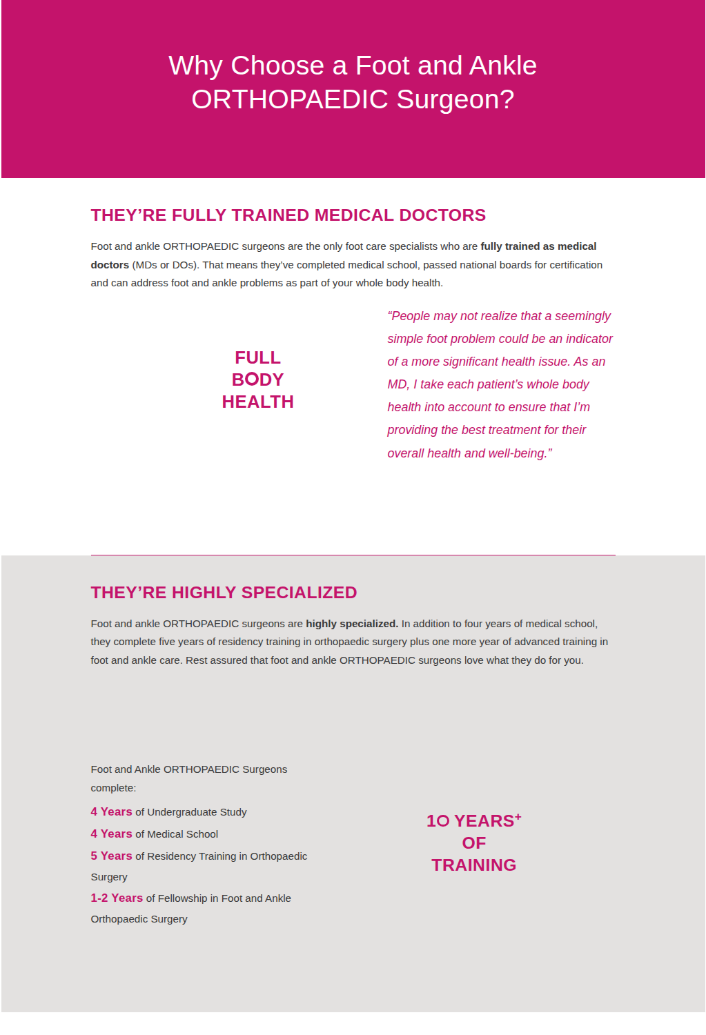Why Choose a Foot and Ankle
ORTHOPAEDIC Surgeon?
They’re Fully Trained Medical Doctors
Foot and ankle ORTHOPAEDIC surgeons are the only foot care specialists who are fully trained as medical doctors (MDs or DOs). That means they’ve completed medical school, passed national boards for certification and can address foot and ankle problems as part of your whole body health.
FULL
B DY
HEALTH
“People may not realize that a seemingly simple foot problem could be an indicator of a more significant health issue. As an MD, I take each patient’s whole body health into account to ensure that I’m providing the best treatment for their overall health and well-being.”
They’re Highly Specialized
Foot and ankle ORTHOPAEDIC surgeons are highly specialized. In addition to four years of medical school, they complete five years of residency training in orthopaedic surgery plus one more year of advanced training in foot and ankle care. Rest assured that foot and ankle ORTHOPAEDIC surgeons love what they do for you.
Foot and Ankle ORTHOPAEDIC Surgeons complete:
4 Years of Undergraduate Study
4 Years of Medical School
5 Years of Residency Training in Orthopaedic Surgery
1-2 Years of Fellowship in Foot and Ankle Orthopaedic Surgery
1 YEARS+
OF
TRAINING